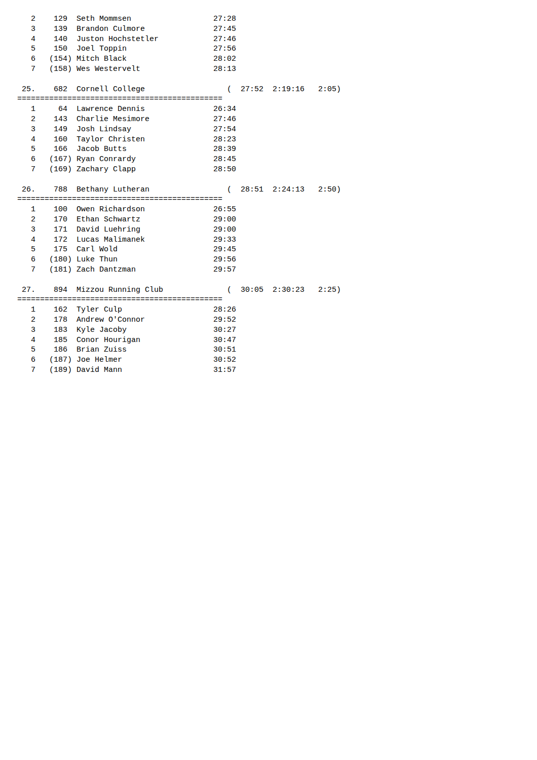2    129  Seth Mommsen                  27:28
   3    139  Brandon Culmore               27:45
   4    140  Juston Hochstetler            27:46
   5    150  Joel Toppin                   27:56
   6   (154) Mitch Black                   28:02
   7   (158) Wes Westervelt                28:13

 25.    682  Cornell College                  (  27:52  2:19:16   2:05)
=============================================
   1     64  Lawrence Dennis               26:34
   2    143  Charlie Mesimore              27:46
   3    149  Josh Lindsay                  27:54
   4    160  Taylor Christen               28:23
   5    166  Jacob Butts                   28:39
   6   (167) Ryan Conrardy                 28:45
   7   (169) Zachary Clapp                 28:50

 26.    788  Bethany Lutheran                 (  28:51  2:24:13   2:50)
=============================================
   1    100  Owen Richardson               26:55
   2    170  Ethan Schwartz                29:00
   3    171  David Luehring                29:00
   4    172  Lucas Malimanek               29:33
   5    175  Carl Wold                     29:45
   6   (180) Luke Thun                     29:56
   7   (181) Zach Dantzman                 29:57

 27.    894  Mizzou Running Club              (  30:05  2:30:23   2:25)
=============================================
   1    162  Tyler Culp                    28:26
   2    178  Andrew O'Connor               29:52
   3    183  Kyle Jacoby                   30:27
   4    185  Conor Hourigan                30:47
   5    186  Brian Zuiss                   30:51
   6   (187) Joe Helmer                    30:52
   7   (189) David Mann                    31:57